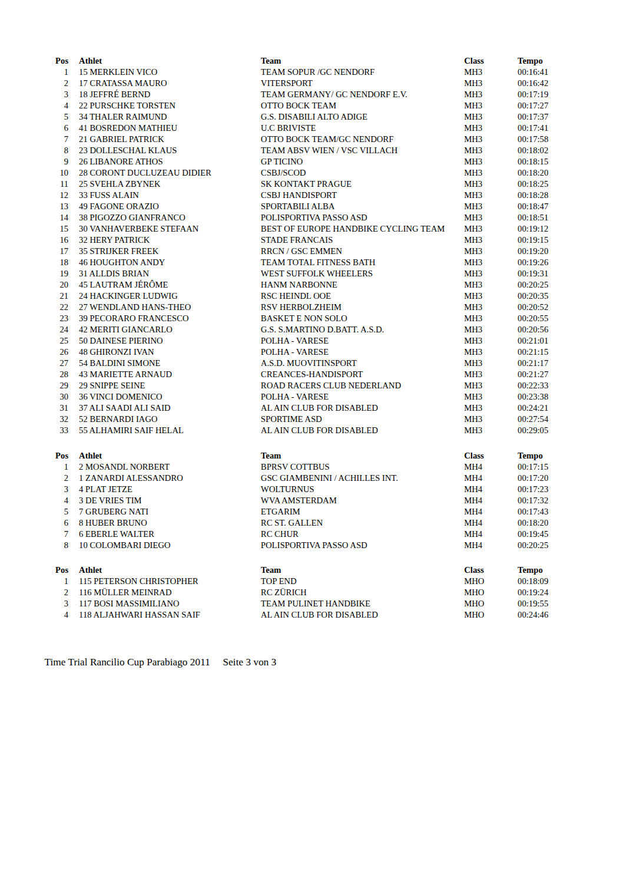| Pos | Athlet | Team | Class | Tempo |
| --- | --- | --- | --- | --- |
| 1 | 15 MERKLEIN VICO | TEAM SOPUR /GC NENDORF | MH3 | 00:16:41 |
| 2 | 17 CRATASSA MAURO | VITERSPORT | MH3 | 00:16:42 |
| 3 | 18 JEFFRÉ BERND | TEAM GERMANY/ GC NENDORF E.V. | MH3 | 00:17:19 |
| 4 | 22 PURSCHKE TORSTEN | OTTO BOCK TEAM | MH3 | 00:17:27 |
| 5 | 34 THALER RAIMUND | G.S. DISABILI ALTO ADIGE | MH3 | 00:17:37 |
| 6 | 41 BOSREDON MATHIEU | U.C BRIVISTE | MH3 | 00:17:41 |
| 7 | 21 GABRIEL PATRICK | OTTO BOCK TEAM/GC NENDORF | MH3 | 00:17:58 |
| 8 | 23 DOLLESCHAL KLAUS | TEAM ABSV WIEN / VSC VILLACH | MH3 | 00:18:02 |
| 9 | 26 LIBANORE ATHOS | GP TICINO | MH3 | 00:18:15 |
| 10 | 28 CORONT DUCLUZEAU DIDIER | CSBJ/SCOD | MH3 | 00:18:20 |
| 11 | 25 SVEHLA ZBYNEK | SK KONTAKT PRAGUE | MH3 | 00:18:25 |
| 12 | 33 FUSS ALAIN | CSBJ HANDISPORT | MH3 | 00:18:28 |
| 13 | 49 FAGONE ORAZIO | SPORTABILI ALBA | MH3 | 00:18:47 |
| 14 | 38 PIGOZZO GIANFRANCO | POLISPORTIVA PASSO ASD | MH3 | 00:18:51 |
| 15 | 30 VANHAVERBEKE STEFAAN | BEST OF EUROPE HANDBIKE CYCLING TEAM | MH3 | 00:19:12 |
| 16 | 32 HERY PATRICK | STADE FRANCAIS | MH3 | 00:19:15 |
| 17 | 35 STRIJKER FREEK | RRCN / GSC EMMEN | MH3 | 00:19:20 |
| 18 | 46 HOUGHTON ANDY | TEAM TOTAL FITNESS BATH | MH3 | 00:19:26 |
| 19 | 31 ALLDIS BRIAN | WEST SUFFOLK WHEELERS | MH3 | 00:19:31 |
| 20 | 45 LAUTRAM JÉRÔME | HANM NARBONNE | MH3 | 00:20:25 |
| 21 | 24 HACKINGER LUDWIG | RSC HEINDL OOE | MH3 | 00:20:35 |
| 22 | 27 WENDLAND HANS-THEO | RSV HERBOLZHEIM | MH3 | 00:20:52 |
| 23 | 39 PECORARO FRANCESCO | BASKET E NON SOLO | MH3 | 00:20:55 |
| 24 | 42 MERITI GIANCARLO | G.S. S.MARTINO D.BATT. A.S.D. | MH3 | 00:20:56 |
| 25 | 50 DAINESE PIERINO | POLHA - VARESE | MH3 | 00:21:01 |
| 26 | 48 GHIRONZI IVAN | POLHA - VARESE | MH3 | 00:21:15 |
| 27 | 54 BALDINI SIMONE | A.S.D. MUOVITINSPORT | MH3 | 00:21:17 |
| 28 | 43 MARIETTE ARNAUD | CREANCES-HANDISPORT | MH3 | 00:21:27 |
| 29 | 29 SNIPPE SEINE | ROAD RACERS CLUB NEDERLAND | MH3 | 00:22:33 |
| 30 | 36 VINCI DOMENICO | POLHA - VARESE | MH3 | 00:23:38 |
| 31 | 37 ALI SAADI ALI SAID | AL AIN CLUB FOR DISABLED | MH3 | 00:24:21 |
| 32 | 52 BERNARDI IAGO | SPORTIME ASD | MH3 | 00:27:54 |
| 33 | 55 ALHAMIRI SAIF HELAL | AL AIN CLUB FOR DISABLED | MH3 | 00:29:05 |
| Pos | Athlet | Team | Class | Tempo |
| --- | --- | --- | --- | --- |
| 1 | 2 MOSANDL NORBERT | BPRSV COTTBUS | MH4 | 00:17:15 |
| 2 | 1 ZANARDI ALESSANDRO | GSC GIAMBENINI / ACHILLES INT. | MH4 | 00:17:20 |
| 3 | 4 PLAT JETZE | WOLTURNUS | MH4 | 00:17:23 |
| 4 | 3 DE VRIES TIM | WVA AMSTERDAM | MH4 | 00:17:32 |
| 5 | 7 GRUBERG NATI | ETGARIM | MH4 | 00:17:43 |
| 6 | 8 HUBER BRUNO | RC ST. GALLEN | MH4 | 00:18:20 |
| 7 | 6 EBERLE WALTER | RC CHUR | MH4 | 00:19:45 |
| 8 | 10 COLOMBARI DIEGO | POLISPORTIVA PASSO ASD | MH4 | 00:20:25 |
| Pos | Athlet | Team | Class | Tempo |
| --- | --- | --- | --- | --- |
| 1 | 115 PETERSON CHRISTOPHER | TOP END | MHO | 00:18:09 |
| 2 | 116 MÜLLER MEINRAD | RC ZÜRICH | MHO | 00:19:24 |
| 3 | 117 BOSI MASSIMILIANO | TEAM PULINET HANDBIKE | MHO | 00:19:55 |
| 4 | 118 ALJAHWARI HASSAN SAIF | AL AIN CLUB FOR DISABLED | MHO | 00:24:46 |
Time Trial Rancilio Cup Parabiago 2011 Seite 3 von 3